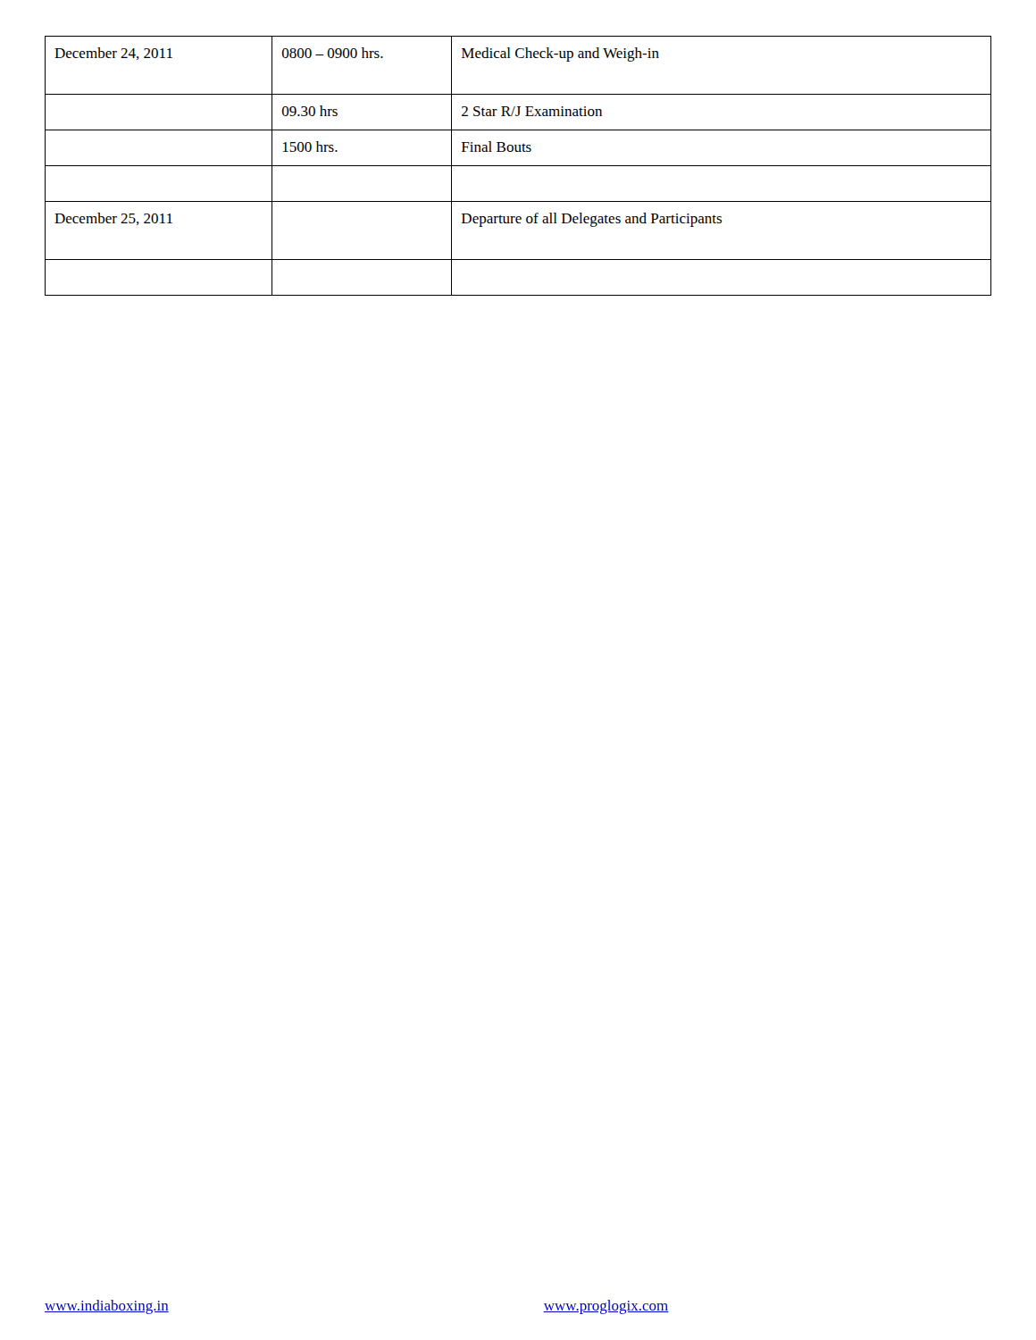| December 24, 2011 | 0800 – 0900 hrs. | Medical Check-up and Weigh-in |
| | 09.30 hrs | 2 Star R/J Examination |
| | 1500 hrs. | Final Bouts |
| December 25, 2011 | | Departure of all Delegates and Participants |
www.indiaboxing.in
www.proglogix.com